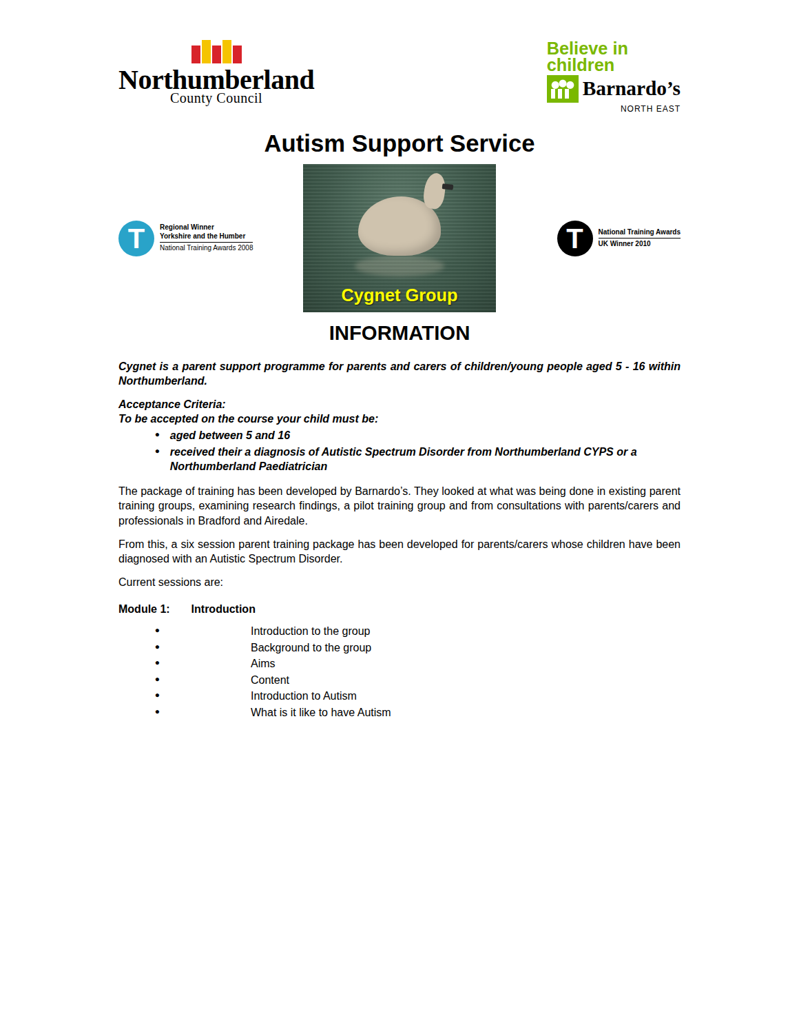Northumberland
County Council
Believe in
children
Barnardo’s
NORTH EAST
Autism Support Service
T
Regional Winner
Yorkshire and the Humber
National Training Awards 2008
Cygnet Group
T
National Training Awards
UK Winner 2010
INFORMATION
Cygnet is a parent support programme for parents and carers of children/young people aged 5 - 16 within Northumberland.
Acceptance Criteria:
To be accepted on the course your child must be:
aged between 5 and 16
received their a diagnosis of Autistic Spectrum Disorder from Northumberland CYPS or a Northumberland Paediatrician
The package of training has been developed by Barnardo’s. They looked at what was being done in existing parent training groups, examining research findings, a pilot training group and from consultations with parents/carers and professionals in Bradford and Airedale.
From this, a six session parent training package has been developed for parents/carers whose children have been diagnosed with an Autistic Spectrum Disorder.
Current sessions are:
Module 1: Introduction
Introduction to the group
Background to the group
Aims
Content
Introduction to Autism
What is it like to have Autism